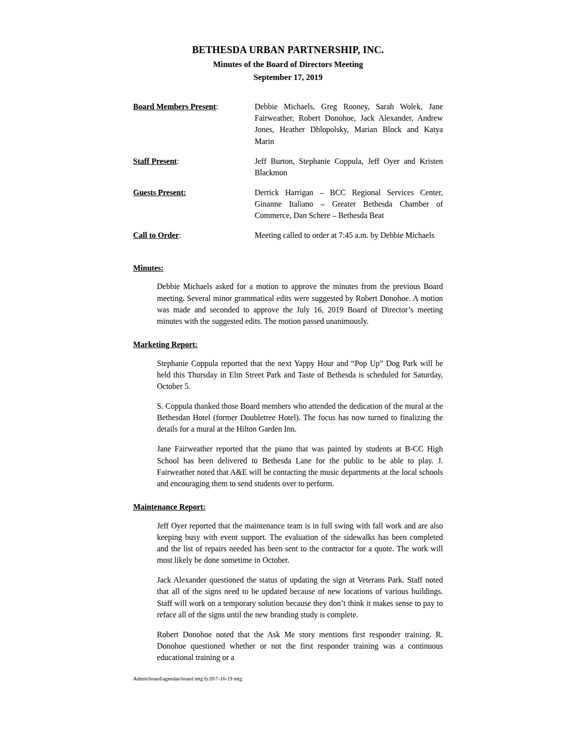BETHESDA URBAN PARTNERSHIP, INC.
Minutes of the Board of Directors Meeting
September 17, 2019
| Board Members Present : | Debbie Michaels, Greg Rooney, Sarah Wolek, Jane Fairweather, Robert Donohoe, Jack Alexander, Andrew Jones, Heather Dhlopolsky, Marian Block and Katya Marin |
| Staff Present : | Jeff Burton, Stephanie Coppula, Jeff Oyer and Kristen Blackmon |
| Guests Present: | Derrick Harrigan – BCC Regional Services Center, Ginanne Italiano – Greater Bethesda Chamber of Commerce, Dan Schere – Bethesda Beat |
| Call to Order : | Meeting called to order at 7:45 a.m. by Debbie Michaels |
Minutes:
Debbie Michaels asked for a motion to approve the minutes from the previous Board meeting. Several minor grammatical edits were suggested by Robert Donohoe. A motion was made and seconded to approve the July 16, 2019 Board of Director’s meeting minutes with the suggested edits. The motion passed unanimously.
Marketing Report:
Stephanie Coppula reported that the next Yappy Hour and “Pop Up” Dog Park will be held this Thursday in Elm Street Park and Taste of Bethesda is scheduled for Saturday, October 5.
S. Coppula thanked those Board members who attended the dedication of the mural at the Bethesdan Hotel (former Doubletree Hotel). The focus has now turned to finalizing the details for a mural at the Hilton Garden Inn.
Jane Fairweather reported that the piano that was painted by students at B-CC High School has been delivered to Bethesda Lane for the public to be able to play. J. Fairweather noted that A&E will be contacting the music departments at the local schools and encouraging them to send students over to perform.
Maintenance Report:
Jeff Oyer reported that the maintenance team is in full swing with fall work and are also keeping busy with event support. The evaluation of the sidewalks has been completed and the list of repairs needed has been sent to the contractor for a quote. The work will most likely be done sometime in October.
Jack Alexander questioned the status of updating the sign at Veterans Park. Staff noted that all of the signs need to be updated because of new locations of various buildings. Staff will work on a temporary solution because they don’t think it makes sense to pay to reface all of the signs until the new branding study is complete.
Robert Donohoe noted that the Ask Me story mentions first responder training. R. Donohoe questioned whether or not the first responder training was a continuous educational training or a
Admin\board\agendas\board mtg\fy20\7-16-19 mtg.